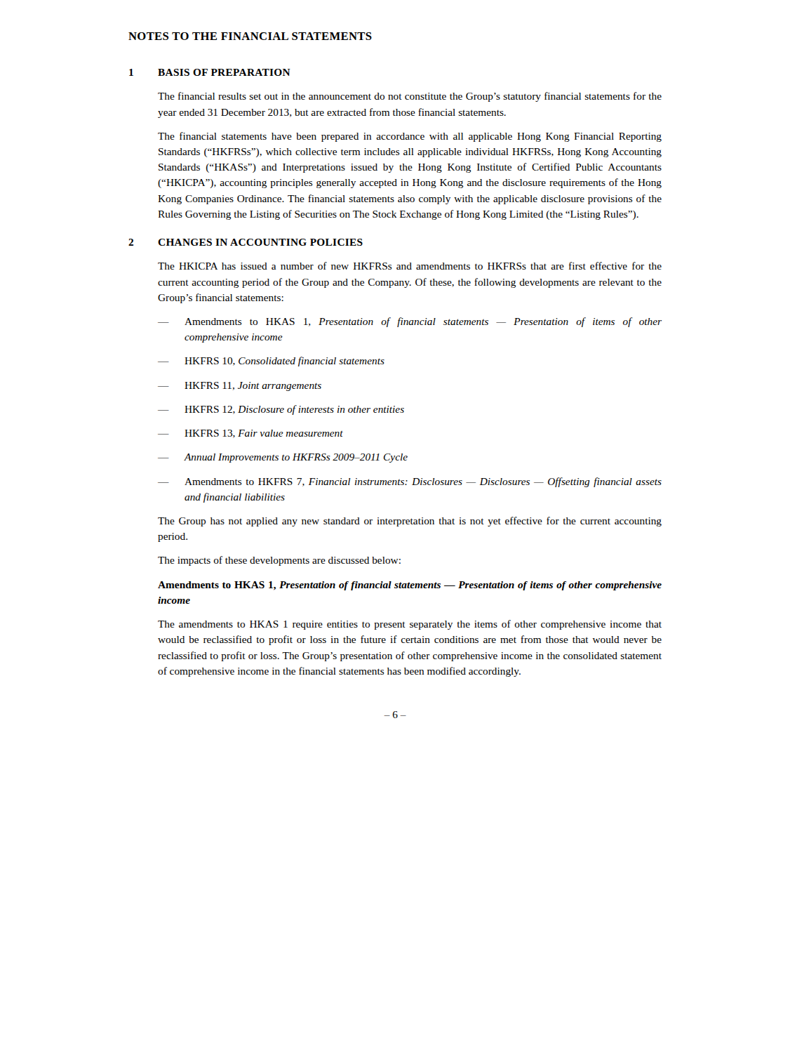NOTES TO THE FINANCIAL STATEMENTS
1 BASIS OF PREPARATION
The financial results set out in the announcement do not constitute the Group’s statutory financial statements for the year ended 31 December 2013, but are extracted from those financial statements.
The financial statements have been prepared in accordance with all applicable Hong Kong Financial Reporting Standards (“HKFRSs”), which collective term includes all applicable individual HKFRSs, Hong Kong Accounting Standards (“HKASs”) and Interpretations issued by the Hong Kong Institute of Certified Public Accountants (“HKICPA”), accounting principles generally accepted in Hong Kong and the disclosure requirements of the Hong Kong Companies Ordinance. The financial statements also comply with the applicable disclosure provisions of the Rules Governing the Listing of Securities on The Stock Exchange of Hong Kong Limited (the “Listing Rules”).
2 CHANGES IN ACCOUNTING POLICIES
The HKICPA has issued a number of new HKFRSs and amendments to HKFRSs that are first effective for the current accounting period of the Group and the Company. Of these, the following developments are relevant to the Group’s financial statements:
Amendments to HKAS 1, Presentation of financial statements — Presentation of items of other comprehensive income
HKFRS 10, Consolidated financial statements
HKFRS 11, Joint arrangements
HKFRS 12, Disclosure of interests in other entities
HKFRS 13, Fair value measurement
Annual Improvements to HKFRSs 2009–2011 Cycle
Amendments to HKFRS 7, Financial instruments: Disclosures — Disclosures — Offsetting financial assets and financial liabilities
The Group has not applied any new standard or interpretation that is not yet effective for the current accounting period.
The impacts of these developments are discussed below:
Amendments to HKAS 1, Presentation of financial statements — Presentation of items of other comprehensive income
The amendments to HKAS 1 require entities to present separately the items of other comprehensive income that would be reclassified to profit or loss in the future if certain conditions are met from those that would never be reclassified to profit or loss. The Group’s presentation of other comprehensive income in the consolidated statement of comprehensive income in the financial statements has been modified accordingly.
– 6 –